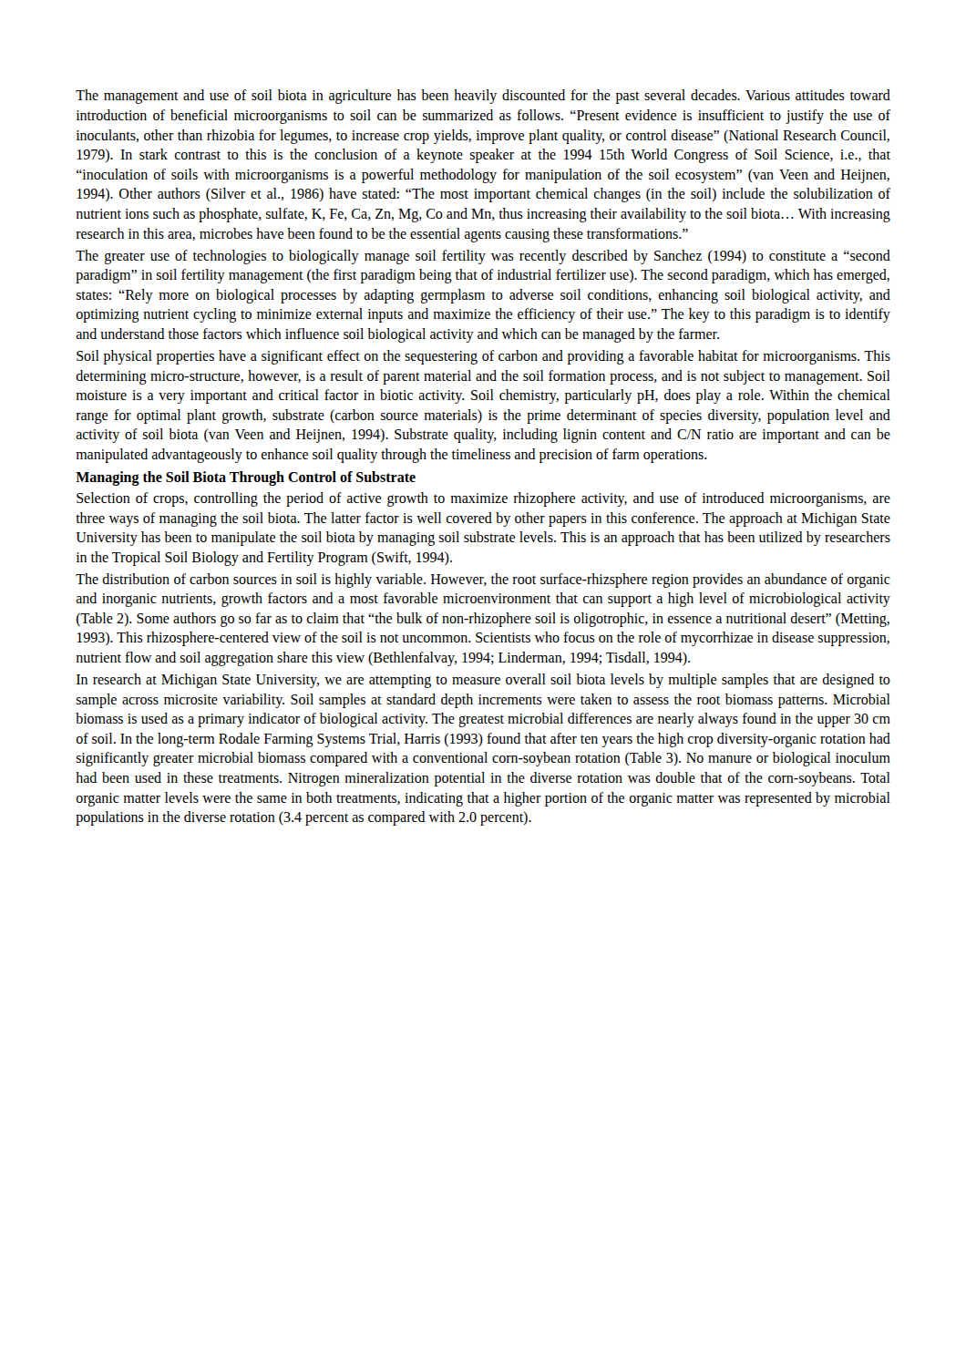The management and use of soil biota in agriculture has been heavily discounted for the past several decades. Various attitudes toward introduction of beneficial microorganisms to soil can be summarized as follows. “Present evidence is insufficient to justify the use of inoculants, other than rhizobia for legumes, to increase crop yields, improve plant quality, or control disease” (National Research Council, 1979). In stark contrast to this is the conclusion of a keynote speaker at the 1994 15th World Congress of Soil Science, i.e., that “inoculation of soils with microorganisms is a powerful methodology for manipulation of the soil ecosystem” (van Veen and Heijnen, 1994). Other authors (Silver et al., 1986) have stated: “The most important chemical changes (in the soil) include the solubilization of nutrient ions such as phosphate, sulfate, K, Fe, Ca, Zn, Mg, Co and Mn, thus increasing their availability to the soil biota… With increasing research in this area, microbes have been found to be the essential agents causing these transformations.”
The greater use of technologies to biologically manage soil fertility was recently described by Sanchez (1994) to constitute a “second paradigm” in soil fertility management (the first paradigm being that of industrial fertilizer use). The second paradigm, which has emerged, states: “Rely more on biological processes by adapting germplasm to adverse soil conditions, enhancing soil biological activity, and optimizing nutrient cycling to minimize external inputs and maximize the efficiency of their use.” The key to this paradigm is to identify and understand those factors which influence soil biological activity and which can be managed by the farmer.
Soil physical properties have a significant effect on the sequestering of carbon and providing a favorable habitat for microorganisms. This determining micro-structure, however, is a result of parent material and the soil formation process, and is not subject to management. Soil moisture is a very important and critical factor in biotic activity. Soil chemistry, particularly pH, does play a role. Within the chemical range for optimal plant growth, substrate (carbon source materials) is the prime determinant of species diversity, population level and activity of soil biota (van Veen and Heijnen, 1994). Substrate quality, including lignin content and C/N ratio are important and can be manipulated advantageously to enhance soil quality through the timeliness and precision of farm operations.
Managing the Soil Biota Through Control of Substrate
Selection of crops, controlling the period of active growth to maximize rhizophere activity, and use of introduced microorganisms, are three ways of managing the soil biota. The latter factor is well covered by other papers in this conference. The approach at Michigan State University has been to manipulate the soil biota by managing soil substrate levels. This is an approach that has been utilized by researchers in the Tropical Soil Biology and Fertility Program (Swift, 1994).
The distribution of carbon sources in soil is highly variable. However, the root surface-rhizsphere region provides an abundance of organic and inorganic nutrients, growth factors and a most favorable microenvironment that can support a high level of microbiological activity (Table 2). Some authors go so far as to claim that “the bulk of non-rhizophere soil is oligotrophic, in essence a nutritional desert” (Metting, 1993). This rhizosphere-centered view of the soil is not uncommon. Scientists who focus on the role of mycorrhizae in disease suppression, nutrient flow and soil aggregation share this view (Bethlenfalvay, 1994; Linderman, 1994; Tisdall, 1994).
In research at Michigan State University, we are attempting to measure overall soil biota levels by multiple samples that are designed to sample across microsite variability. Soil samples at standard depth increments were taken to assess the root biomass patterns. Microbial biomass is used as a primary indicator of biological activity. The greatest microbial differences are nearly always found in the upper 30 cm of soil. In the long-term Rodale Farming Systems Trial, Harris (1993) found that after ten years the high crop diversity-organic rotation had significantly greater microbial biomass compared with a conventional corn-soybean rotation (Table 3). No manure or biological inoculum had been used in these treatments. Nitrogen mineralization potential in the diverse rotation was double that of the corn-soybeans. Total organic matter levels were the same in both treatments, indicating that a higher portion of the organic matter was represented by microbial populations in the diverse rotation (3.4 percent as compared with 2.0 percent).